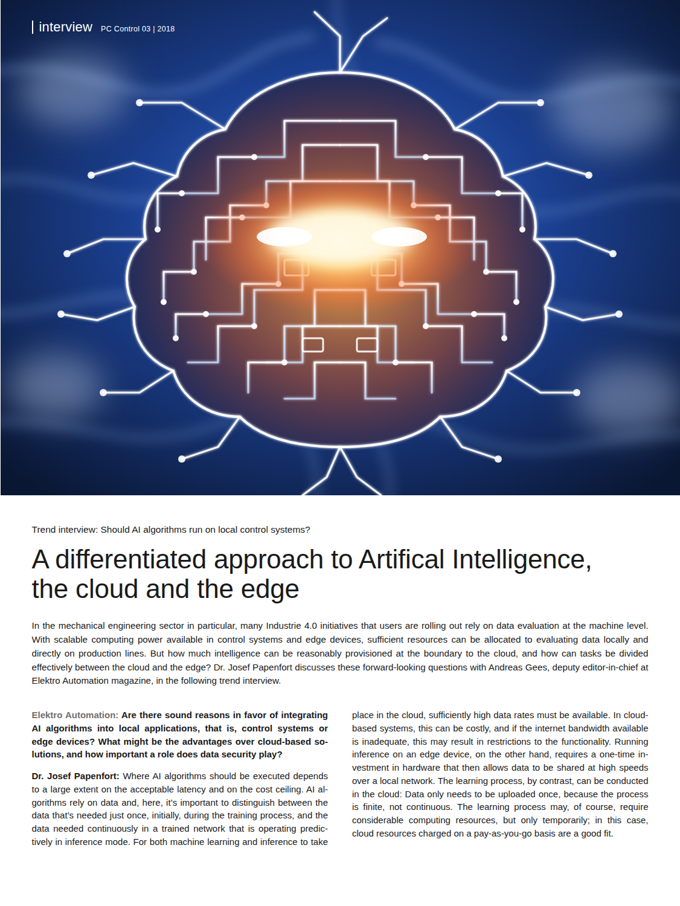interview PC Control 03 | 2018
Trend interview: Should AI algorithms run on local control systems?
A differentiated approach to Artifical Intelligence,
the cloud and the edge
In the mechanical engineering sector in particular, many Industrie 4.0 initiatives that users are rolling out rely on data evaluation at the machine level. With scalable computing power available in control systems and edge devices, sufficient resources can be allocated to evaluating data locally and directly on production lines. But how much intelligence can be reasonably provisioned at the boundary to the cloud, and how can tasks be divided effectively between the cloud and the edge? Dr. Josef Papenfort discusses these forward-looking questions with Andreas Gees, deputy editor-in-chief at Elektro Automation magazine, in the following trend interview.
Elektro Automation: Are there sound reasons in favor of integrating AI algorithms into local applications, that is, control systems or edge devices? What might be the advantages over cloud-based solutions, and how important a role does data security play?
Dr. Josef Papenfort: Where AI algorithms should be executed depends to a large extent on the acceptable latency and on the cost ceiling. AI algorithms rely on data and, here, it’s important to distinguish between the data that’s needed just once, initially, during the training process, and the data needed continuously in a trained network that is operating predictively in inference mode. For both machine learning and inference to take place in the cloud, sufficiently high data rates must be available. In cloud-based systems, this can be costly, and if the internet bandwidth available is inadequate, this may result in restrictions to the functionality. Running inference on an edge device, on the other hand, requires a one-time investment in hardware that then allows data to be shared at high speeds over a local network. The learning process, by contrast, can be conducted in the cloud: Data only needs to be uploaded once, because the process is finite, not continuous. The learning process may, of course, require considerable computing resources, but only temporarily; in this case, cloud resources charged on a pay-as-you-go basis are a good fit.